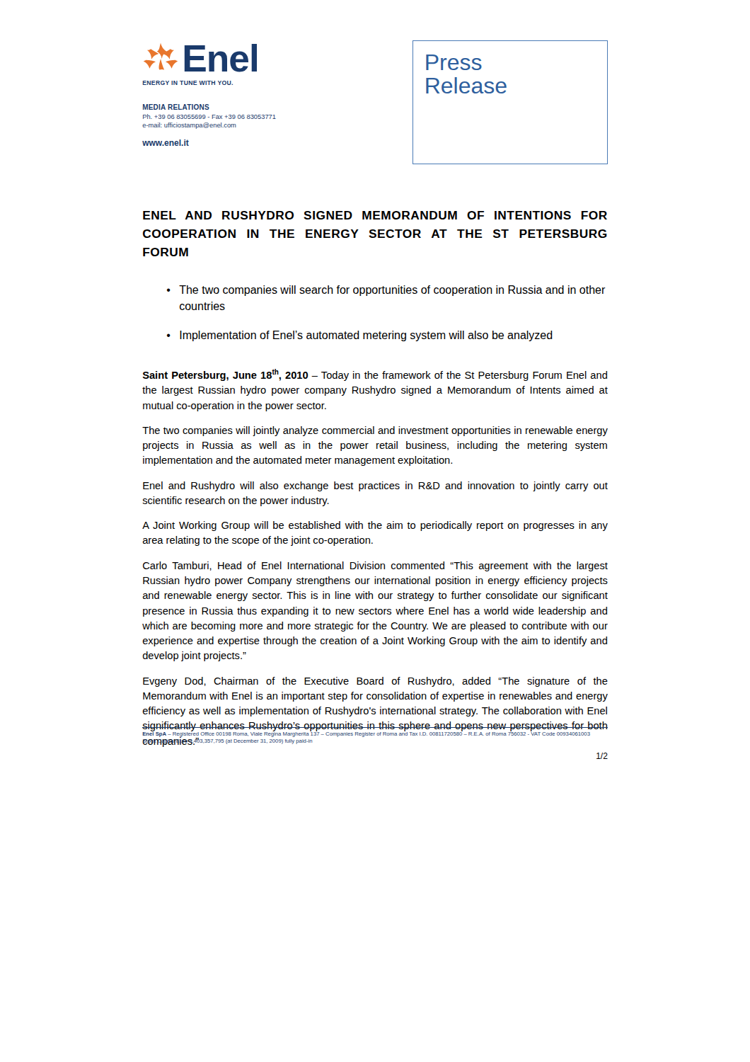Enel
ENERGY IN TUNE WITH YOU.
MEDIA RELATIONS
Ph. +39 06 83055699 - Fax +39 06 83053771
e-mail: ufficiostampa@enel.com
www.enel.it
Press
Release
ENEL AND RUSHYDRO SIGNED MEMORANDUM OF INTENTIONS FOR COOPERATION IN THE ENERGY SECTOR AT THE ST PETERSBURG FORUM
The two companies will search for opportunities of cooperation in Russia and in other countries
Implementation of Enel’s automated metering system will also be analyzed
Saint Petersburg, June 18th, 2010 – Today in the framework of the St Petersburg Forum Enel and the largest Russian hydro power company Rushydro signed a Memorandum of Intents aimed at mutual co-operation in the power sector.
The two companies will jointly analyze commercial and investment opportunities in renewable energy projects in Russia as well as in the power retail business, including the metering system implementation and the automated meter management exploitation.
Enel and Rushydro will also exchange best practices in R&D and innovation to jointly carry out scientific research on the power industry.
A Joint Working Group will be established with the aim to periodically report on progresses in any area relating to the scope of the joint co-operation.
Carlo Tamburi, Head of Enel International Division commented “This agreement with the largest Russian hydro power Company strengthens our international position in energy efficiency projects and renewable energy sector. This is in line with our strategy to further consolidate our significant presence in Russia thus expanding it to new sectors where Enel has a world wide leadership and which are becoming more and more strategic for the Country. We are pleased to contribute with our experience and expertise through the creation of a Joint Working Group with the aim to identify and develop joint projects.”
Evgeny Dod, Chairman of the Executive Board of Rushydro, added “The signature of the Memorandum with Enel is an important step for consolidation of expertise in renewables and energy efficiency as well as implementation of Rushydro's international strategy. The collaboration with Enel significantly enhances Rushydro’s opportunities in this sphere and opens new perspectives for both companies.”
Enel SpA – Registered Office 00198 Roma, Viale Regina Margherita 137 – Companies Register of Roma and Tax I.D. 00811720580 – R.E.A. of Roma 756032 - VAT Code 00934061003
Stock Capital Euro 9,403,357,795 (at December 31, 2009) fully paid-in
1/2